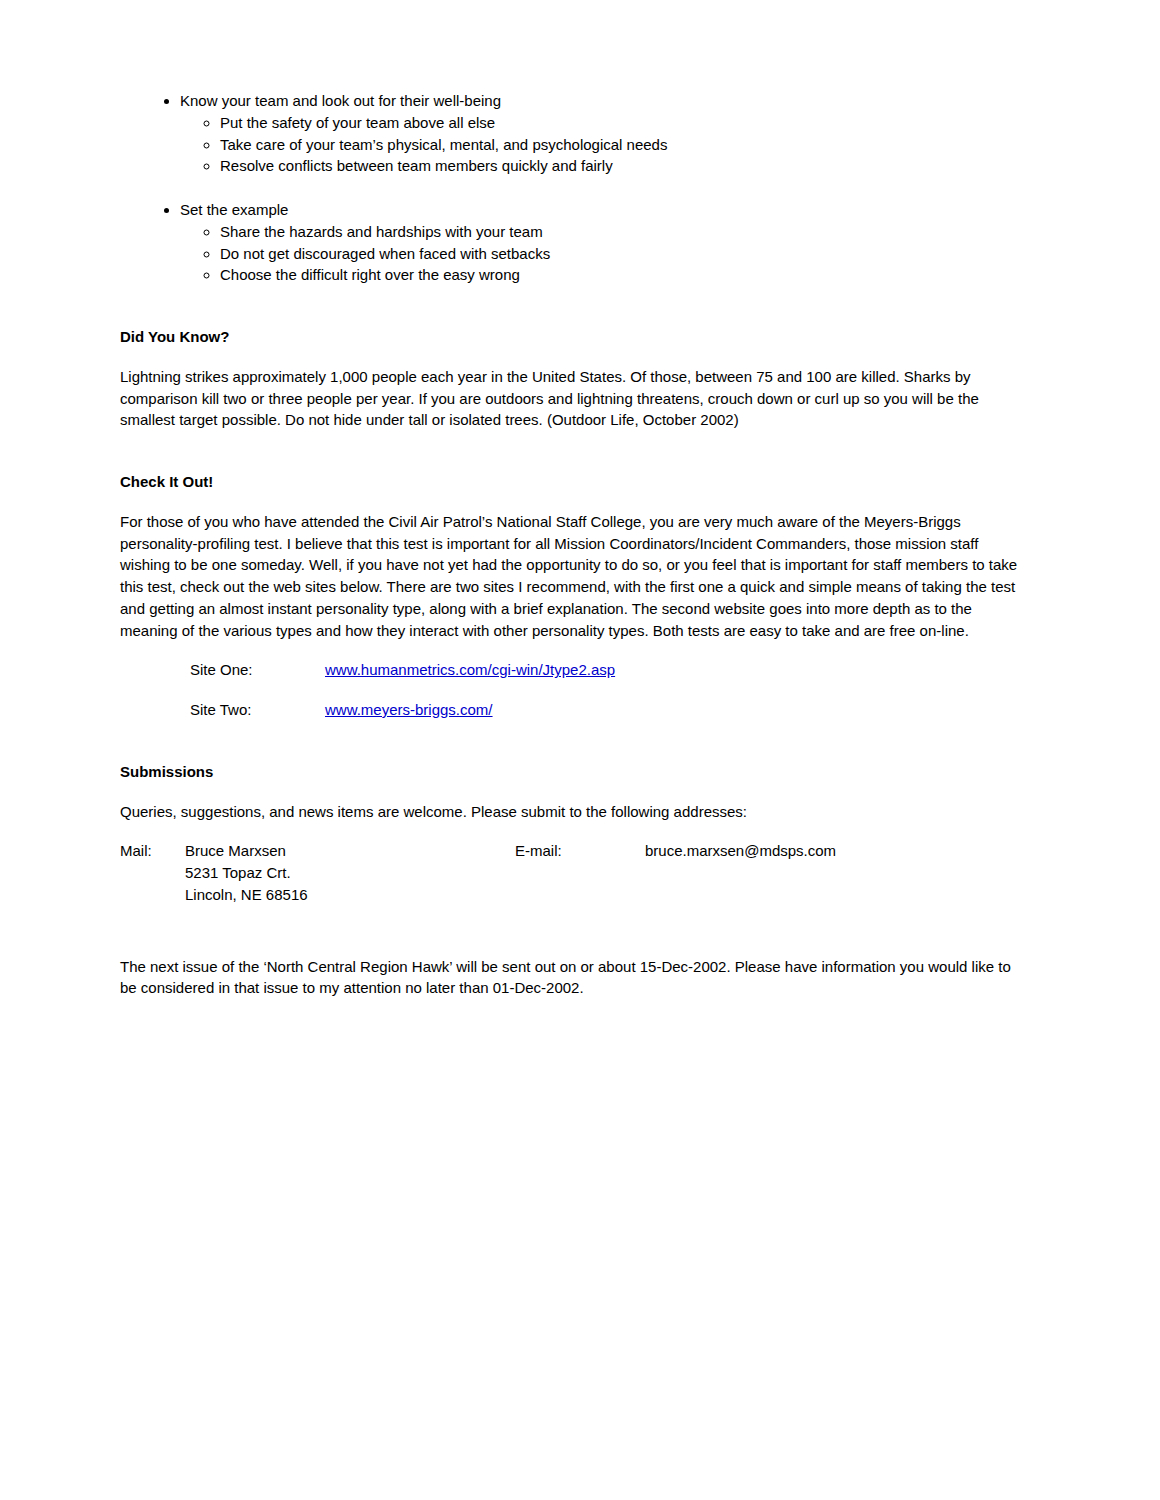Know your team and look out for their well-being
Put the safety of your team above all else
Take care of your team’s physical, mental, and psychological needs
Resolve conflicts between team members quickly and fairly
Set the example
Share the hazards and hardships with your team
Do not get discouraged when faced with setbacks
Choose the difficult right over the easy wrong
Did You Know?
Lightning strikes approximately 1,000 people each year in the United States. Of those, between 75 and 100 are killed. Sharks by comparison kill two or three people per year. If you are outdoors and lightning threatens, crouch down or curl up so you will be the smallest target possible. Do not hide under tall or isolated trees. (Outdoor Life, October 2002)
Check It Out!
For those of you who have attended the Civil Air Patrol’s National Staff College, you are very much aware of the Meyers-Briggs personality-profiling test. I believe that this test is important for all Mission Coordinators/Incident Commanders, those mission staff wishing to be one someday. Well, if you have not yet had the opportunity to do so, or you feel that is important for staff members to take this test, check out the web sites below. There are two sites I recommend, with the first one a quick and simple means of taking the test and getting an almost instant personality type, along with a brief explanation. The second website goes into more depth as to the meaning of the various types and how they interact with other personality types. Both tests are easy to take and are free on-line.
Site One: www.humanmetrics.com/cgi-win/Jtype2.asp
Site Two: www.meyers-briggs.com/
Submissions
Queries, suggestions, and news items are welcome. Please submit to the following addresses:
Mail:
Bruce Marxsen
5231 Topaz Crt.
Lincoln, NE 68516
E-mail:
bruce.marxsen@mdsps.com
The next issue of the ‘North Central Region Hawk’ will be sent out on or about 15-Dec-2002. Please have information you would like to be considered in that issue to my attention no later than 01-Dec-2002.